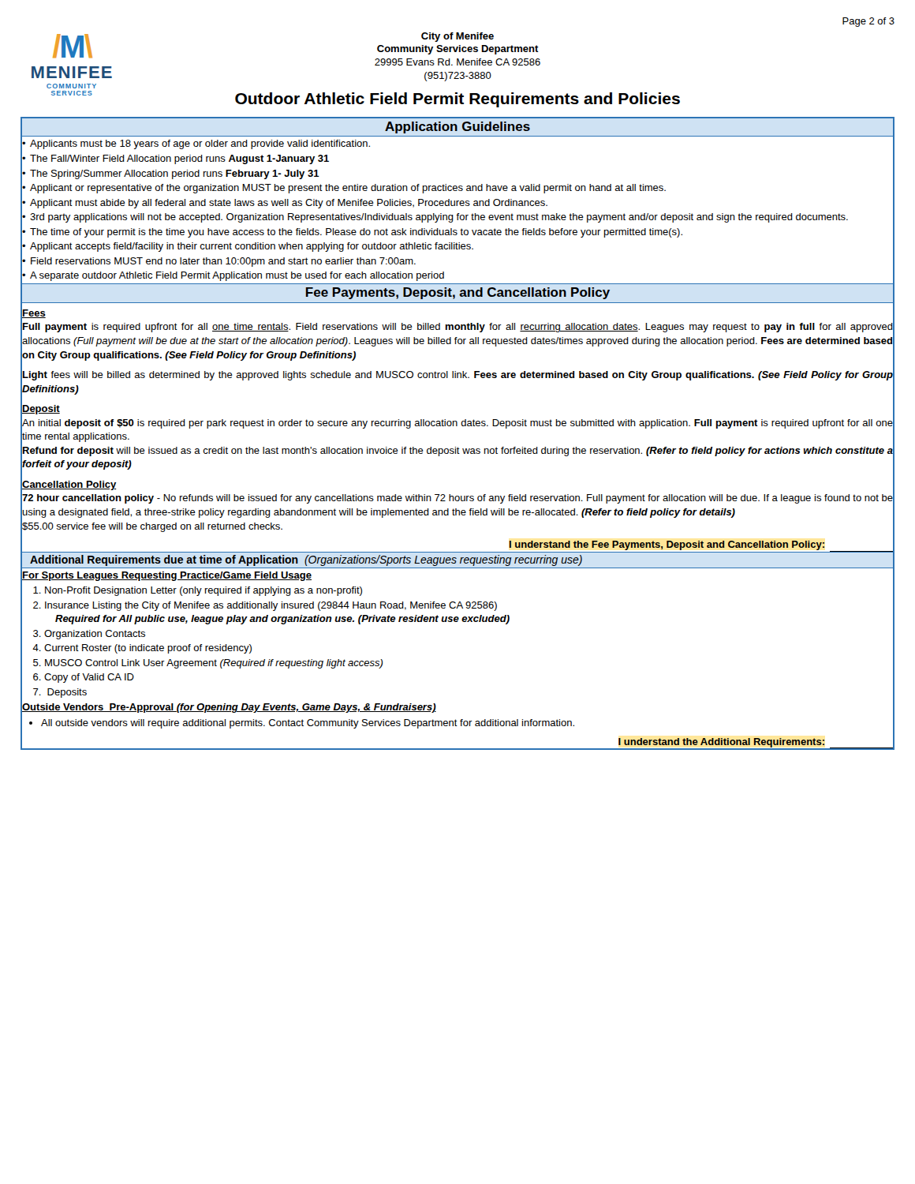Page 2 of 3
/M\
MENIFEE
COMMUNITY
SERVICES
City of Menifee
Community Services Department
29995 Evans Rd. Menifee CA 92586
(951)723-3880
Outdoor Athletic Field Permit Requirements and Policies
| Application Guidelines |
| Applicants must be 18 years of age or older and provide valid identification. The Fall/Winter Field Allocation period runs August 1-January 31 The Spring/Summer Allocation period runs February 1- July 31 Applicant or representative of the organization MUST be present the entire duration of practices and have a valid permit on hand at all times. Applicant must abide by all federal and state laws as well as City of Menifee Policies, Procedures and Ordinances. 3rd party applications will not be accepted. Organization Representatives/Individuals applying for the event must make the payment and/or deposit and sign the required documents. The time of your permit is the time you have access to the fields. Please do not ask individuals to vacate the fields before your permitted time(s). Applicant accepts field/facility in their current condition when applying for outdoor athletic facilities. Field reservations MUST end no later than 10:00pm and start no earlier than 7:00am. A separate outdoor Athletic Field Permit Application must be used for each allocation period |
| Fee Payments, Deposit, and Cancellation Policy |
| Fees Full payment is required upfront for all one time rentals . Field reservations will be billed monthly for all recurring allocation dates . Leagues may request to pay in full for all approved allocations (Full payment will be due at the start of the allocation period) . Leagues will be billed for all requested dates/times approved during the allocation period. Fees are determined based on City Group qualifications. (See Field Policy for Group Definitions) Light fees will be billed as determined by the approved lights schedule and MUSCO control link. Fees are determined based on City Group qualifications. (See Field Policy for Group Definitions) Deposit An initial deposit of $50 is required per park request in order to secure any recurring allocation dates. Deposit must be submitted with application. Full payment is required upfront for all one time rental applications. Refund for deposit will be issued as a credit on the last month's allocation invoice if the deposit was not forfeited during the reservation. (Refer to field policy for actions which constitute a forfeit of your deposit) Cancellation Policy 72 hour cancellation policy - No refunds will be issued for any cancellations made within 72 hours of any field reservation. Full payment for allocation will be due. If a league is found to not be using a designated field, a three-strike policy regarding abandonment will be implemented and the field will be re-allocated. (Refer to field policy for details) $55.00 service fee will be charged on all returned checks. I understand the Fee Payments, Deposit and Cancellation Policy: |
| Additional Requirements due at time of Application (Organizations/Sports Leagues requesting recurring use) |
| For Sports Leagues Requesting Practice/Game Field Usage Non-Profit Designation Letter (only required if applying as a non-profit) Insurance Listing the City of Menifee as additionally insured (29844 Haun Road, Menifee CA 92586) Required for All public use, league play and organization use. (Private resident use excluded) Organization Contacts Current Roster (to indicate proof of residency) MUSCO Control Link User Agreement (Required if requesting light access) Copy of Valid CA ID Deposits Outside Vendors Pre-Approval (for Opening Day Events, Game Days, & Fundraisers) All outside vendors will require additional permits. Contact Community Services Department for additional information. I understand the Additional Requirements: |